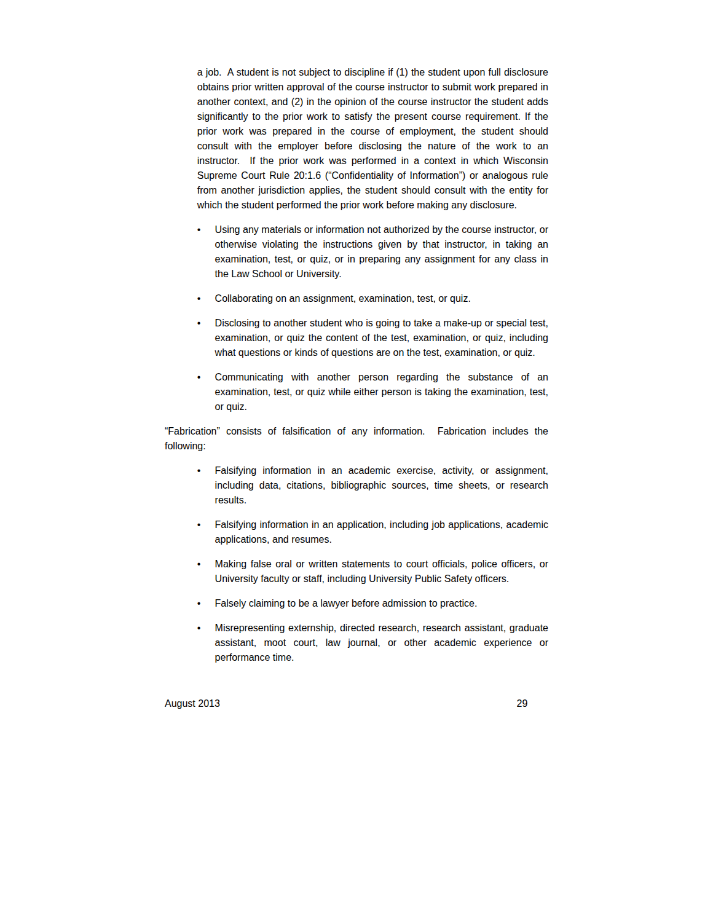a job. A student is not subject to discipline if (1) the student upon full disclosure obtains prior written approval of the course instructor to submit work prepared in another context, and (2) in the opinion of the course instructor the student adds significantly to the prior work to satisfy the present course requirement. If the prior work was prepared in the course of employment, the student should consult with the employer before disclosing the nature of the work to an instructor. If the prior work was performed in a context in which Wisconsin Supreme Court Rule 20:1.6 (“Confidentiality of Information”) or analogous rule from another jurisdiction applies, the student should consult with the entity for which the student performed the prior work before making any disclosure.
Using any materials or information not authorized by the course instructor, or otherwise violating the instructions given by that instructor, in taking an examination, test, or quiz, or in preparing any assignment for any class in the Law School or University.
Collaborating on an assignment, examination, test, or quiz.
Disclosing to another student who is going to take a make-up or special test, examination, or quiz the content of the test, examination, or quiz, including what questions or kinds of questions are on the test, examination, or quiz.
Communicating with another person regarding the substance of an examination, test, or quiz while either person is taking the examination, test, or quiz.
“Fabrication” consists of falsification of any information. Fabrication includes the following:
Falsifying information in an academic exercise, activity, or assignment, including data, citations, bibliographic sources, time sheets, or research results.
Falsifying information in an application, including job applications, academic applications, and resumes.
Making false oral or written statements to court officials, police officers, or University faculty or staff, including University Public Safety officers.
Falsely claiming to be a lawyer before admission to practice.
Misrepresenting externship, directed research, research assistant, graduate assistant, moot court, law journal, or other academic experience or performance time.
August 2013 29